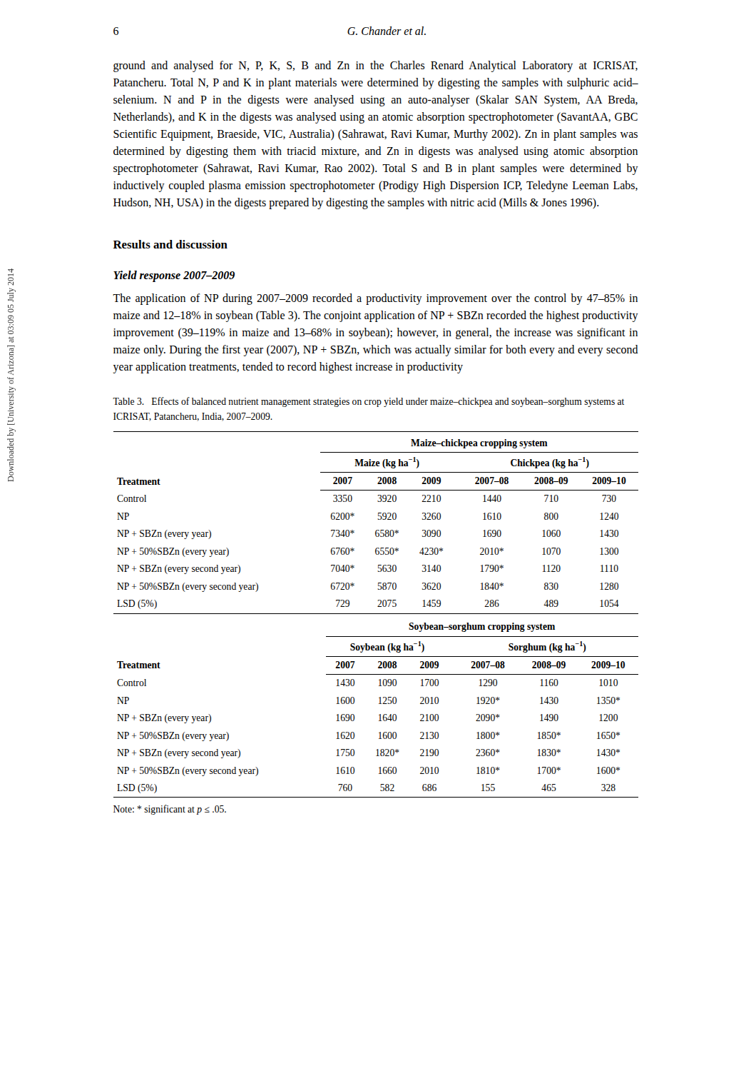Downloaded by [University of Arizona] at 03:09 05 July 2014
6 G. Chander et al.
ground and analysed for N, P, K, S, B and Zn in the Charles Renard Analytical Laboratory at ICRISAT, Patancheru. Total N, P and K in plant materials were determined by digesting the samples with sulphuric acid–selenium. N and P in the digests were analysed using an auto-analyser (Skalar SAN System, AA Breda, Netherlands), and K in the digests was analysed using an atomic absorption spectrophotometer (SavantAA, GBC Scientific Equipment, Braeside, VIC, Australia) (Sahrawat, Ravi Kumar, Murthy 2002). Zn in plant samples was determined by digesting them with triacid mixture, and Zn in digests was analysed using atomic absorption spectrophotometer (Sahrawat, Ravi Kumar, Rao 2002). Total S and B in plant samples were determined by inductively coupled plasma emission spectrophotometer (Prodigy High Dispersion ICP, Teledyne Leeman Labs, Hudson, NH, USA) in the digests prepared by digesting the samples with nitric acid (Mills & Jones 1996).
Results and discussion
Yield response 2007–2009
The application of NP during 2007–2009 recorded a productivity improvement over the control by 47–85% in maize and 12–18% in soybean (Table 3). The conjoint application of NP + SBZn recorded the highest productivity improvement (39–119% in maize and 13–68% in soybean); however, in general, the increase was significant in maize only. During the first year (2007), NP + SBZn, which was actually similar for both every and every second year application treatments, tended to record highest increase in productivity
Table 3. Effects of balanced nutrient management strategies on crop yield under maize–chickpea and soybean–sorghum systems at ICRISAT, Patancheru, India, 2007–2009.
| Treatment | Maize–chickpea cropping system |
| --- | --- |
| Maize (kg ha −1 ) | Chickpea (kg ha −1 ) |
| 2007 | 2008 | 2009 | 2007–08 | 2008–09 | 2009–10 |
| Control | 3350 | 3920 | 2210 | 1440 | 710 | 730 |
| NP | 6200* | 5920 | 3260 | 1610 | 800 | 1240 |
| NP + SBZn (every year) | 7340* | 6580* | 3090 | 1690 | 1060 | 1430 |
| NP + 50%SBZn (every year) | 6760* | 6550* | 4230* | 2010* | 1070 | 1300 |
| NP + SBZn (every second year) | 7040* | 5630 | 3140 | 1790* | 1120 | 1110 |
| NP + 50%SBZn (every second year) | 6720* | 5870 | 3620 | 1840* | 830 | 1280 |
| LSD (5%) | 729 | 2075 | 1459 | 286 | 489 | 1054 |
| Treatment | Soybean–sorghum cropping system |
| --- | --- |
| Soybean (kg ha −1 ) | Sorghum (kg ha −1 ) |
| 2007 | 2008 | 2009 | 2007–08 | 2008–09 | 2009–10 |
| Control | 1430 | 1090 | 1700 | 1290 | 1160 | 1010 |
| NP | 1600 | 1250 | 2010 | 1920* | 1430 | 1350* |
| NP + SBZn (every year) | 1690 | 1640 | 2100 | 2090* | 1490 | 1200 |
| NP + 50%SBZn (every year) | 1620 | 1600 | 2130 | 1800* | 1850* | 1650* |
| NP + SBZn (every second year) | 1750 | 1820* | 2190 | 2360* | 1830* | 1430* |
| NP + 50%SBZn (every second year) | 1610 | 1660 | 2010 | 1810* | 1700* | 1600* |
| LSD (5%) | 760 | 582 | 686 | 155 | 465 | 328 |
Note: * significant at p ≤ .05.